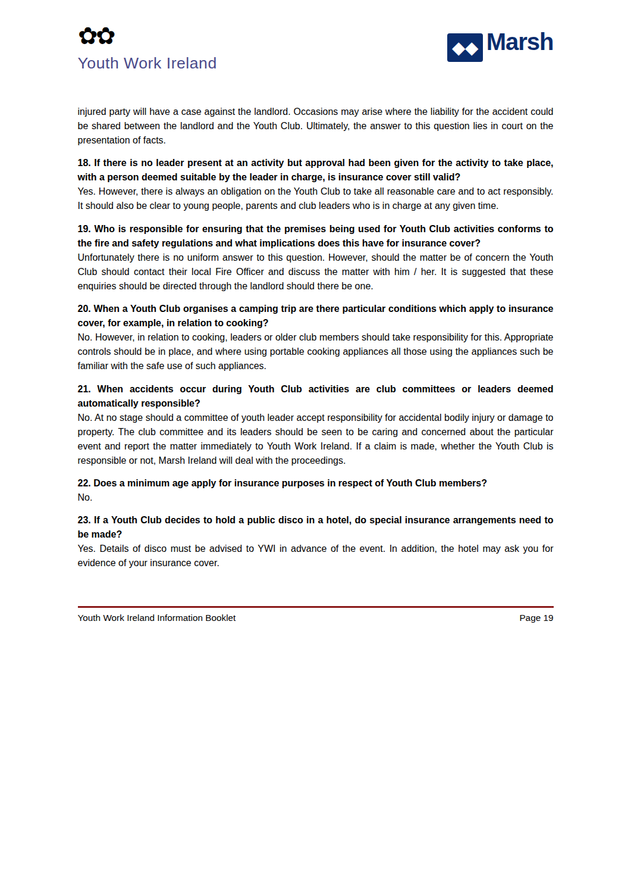✿✿
Youth Work Ireland
◆◆Marsh
injured party will have a case against the landlord. Occasions may arise where the liability for the accident could be shared between the landlord and the Youth Club. Ultimately, the answer to this question lies in court on the presentation of facts.
18. If there is no leader present at an activity but approval had been given for the activity to take place, with a person deemed suitable by the leader in charge, is insurance cover still valid?
Yes. However, there is always an obligation on the Youth Club to take all reasonable care and to act responsibly. It should also be clear to young people, parents and club leaders who is in charge at any given time.
19. Who is responsible for ensuring that the premises being used for Youth Club activities conforms to the fire and safety regulations and what implications does this have for insurance cover?
Unfortunately there is no uniform answer to this question. However, should the matter be of concern the Youth Club should contact their local Fire Officer and discuss the matter with him / her. It is suggested that these enquiries should be directed through the landlord should there be one.
20. When a Youth Club organises a camping trip are there particular conditions which apply to insurance cover, for example, in relation to cooking?
No. However, in relation to cooking, leaders or older club members should take responsibility for this. Appropriate controls should be in place, and where using portable cooking appliances all those using the appliances such be familiar with the safe use of such appliances.
21. When accidents occur during Youth Club activities are club committees or leaders deemed automatically responsible?
No. At no stage should a committee of youth leader accept responsibility for accidental bodily injury or damage to property. The club committee and its leaders should be seen to be caring and concerned about the particular event and report the matter immediately to Youth Work Ireland. If a claim is made, whether the Youth Club is responsible or not, Marsh Ireland will deal with the proceedings.
22. Does a minimum age apply for insurance purposes in respect of Youth Club members?
No.
23. If a Youth Club decides to hold a public disco in a hotel, do special insurance arrangements need to be made?
Yes. Details of disco must be advised to YWI in advance of the event. In addition, the hotel may ask you for evidence of your insurance cover.
Youth Work Ireland Information Booklet Page 19